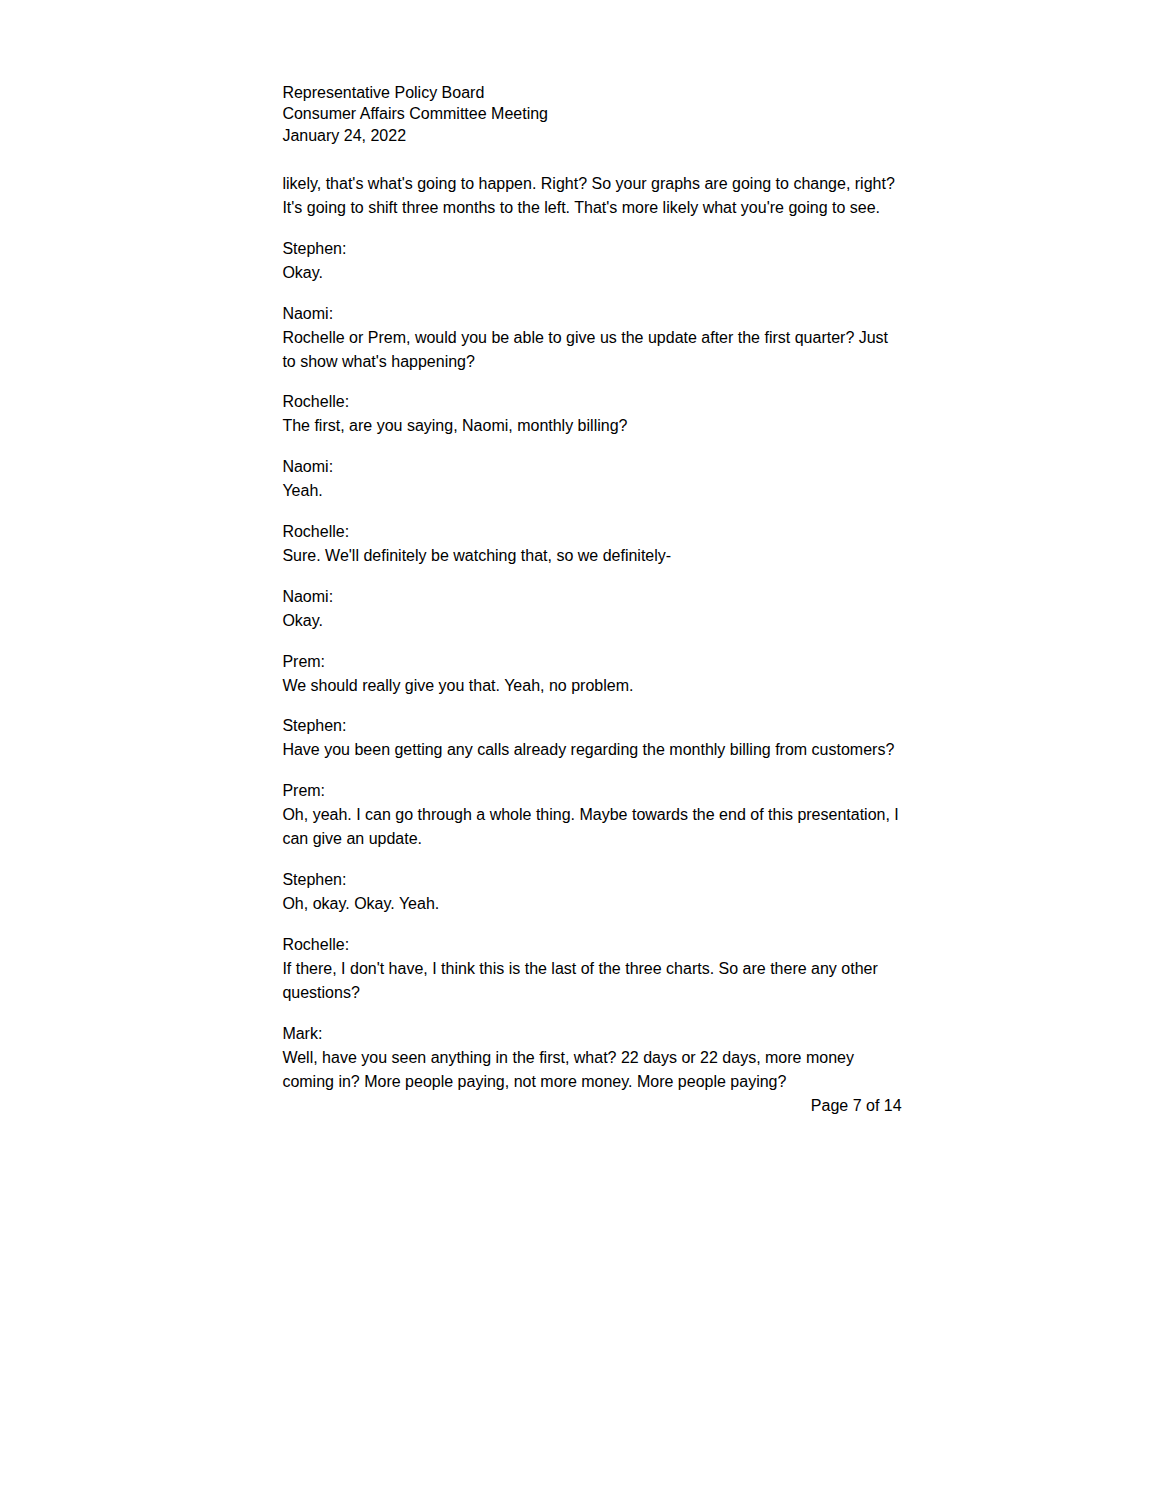Representative Policy Board
Consumer Affairs Committee Meeting
January 24, 2022
likely, that's what's going to happen. Right? So your graphs are going to change, right? It's going to shift three months to the left. That's more likely what you're going to see.
Stephen:
Okay.
Naomi:
Rochelle or Prem, would you be able to give us the update after the first quarter? Just to show what's happening?
Rochelle:
The first, are you saying, Naomi, monthly billing?
Naomi:
Yeah.
Rochelle:
Sure. We'll definitely be watching that, so we definitely-
Naomi:
Okay.
Prem:
We should really give you that. Yeah, no problem.
Stephen:
Have you been getting any calls already regarding the monthly billing from customers?
Prem:
Oh, yeah. I can go through a whole thing. Maybe towards the end of this presentation, I can give an update.
Stephen:
Oh, okay. Okay. Yeah.
Rochelle:
If there, I don't have, I think this is the last of the three charts. So are there any other questions?
Mark:
Well, have you seen anything in the first, what? 22 days or 22 days, more money coming in? More people paying, not more money. More people paying?
Page 7 of 14